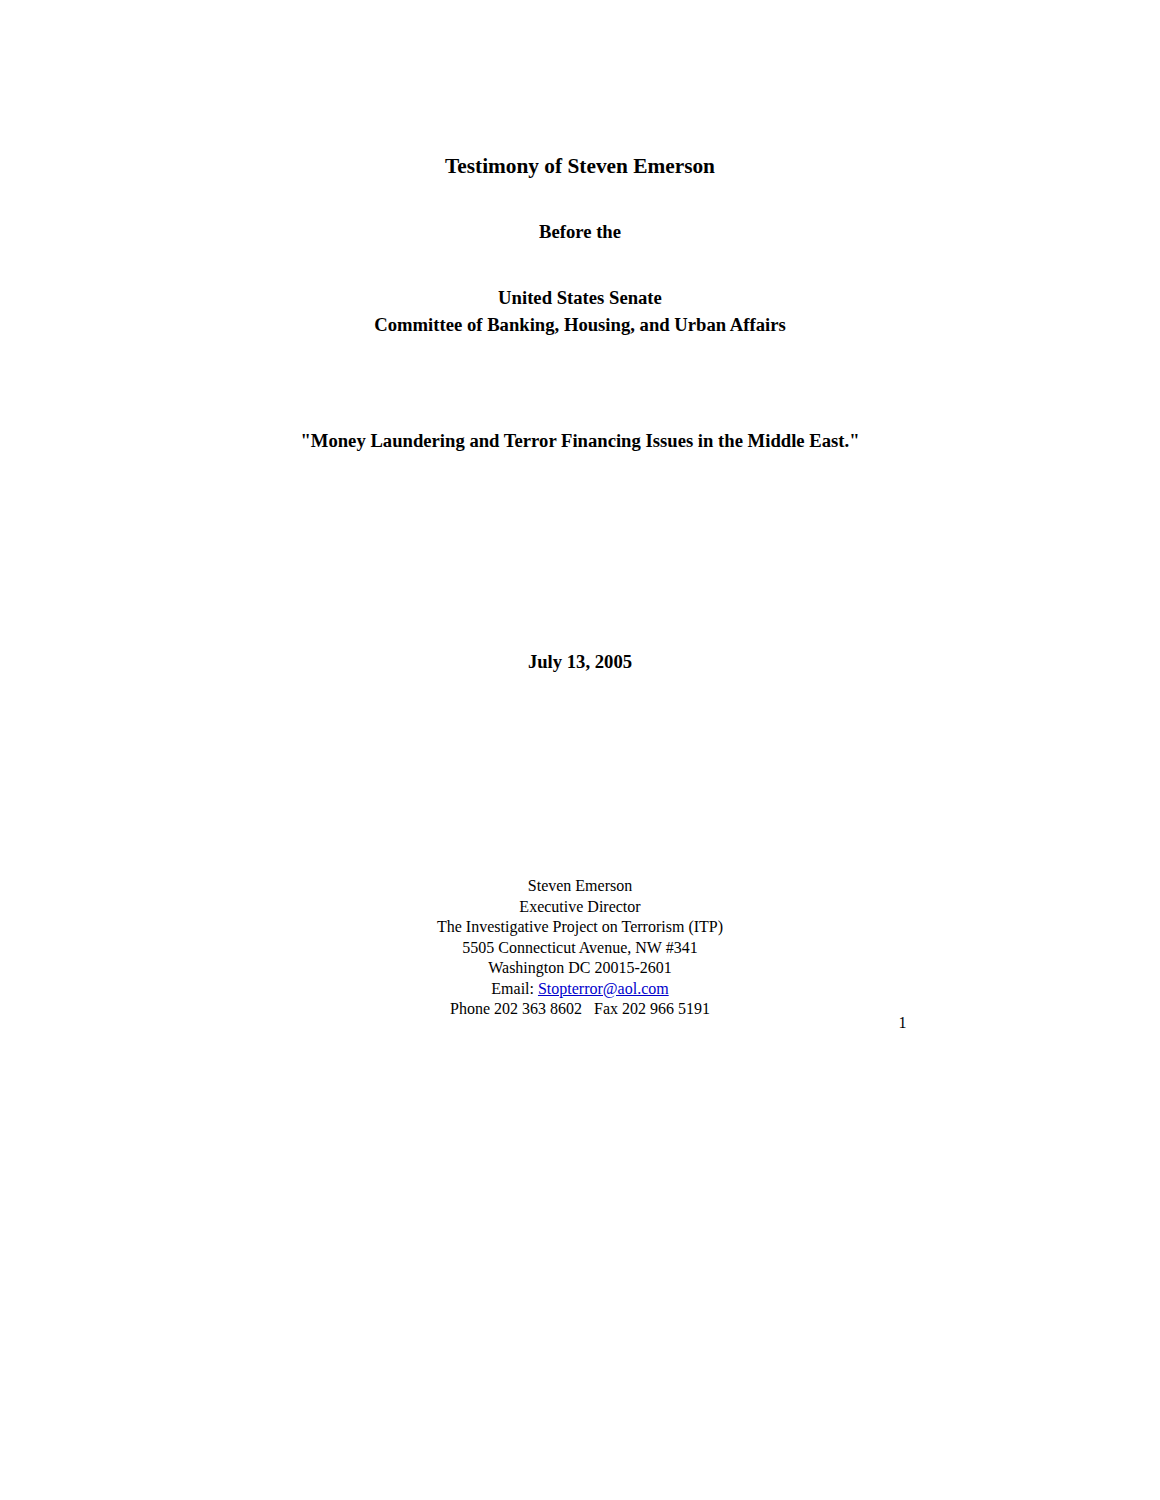Testimony of Steven Emerson
Before the
United States Senate Committee of Banking, Housing, and Urban Affairs
"Money Laundering and Terror Financing Issues in the Middle East."
July 13, 2005
Steven Emerson
Executive Director
The Investigative Project on Terrorism (ITP)
5505 Connecticut Avenue, NW #341
Washington DC 20015-2601
Email: Stopterror@aol.com
Phone 202 363 8602 Fax 202 966 5191
1